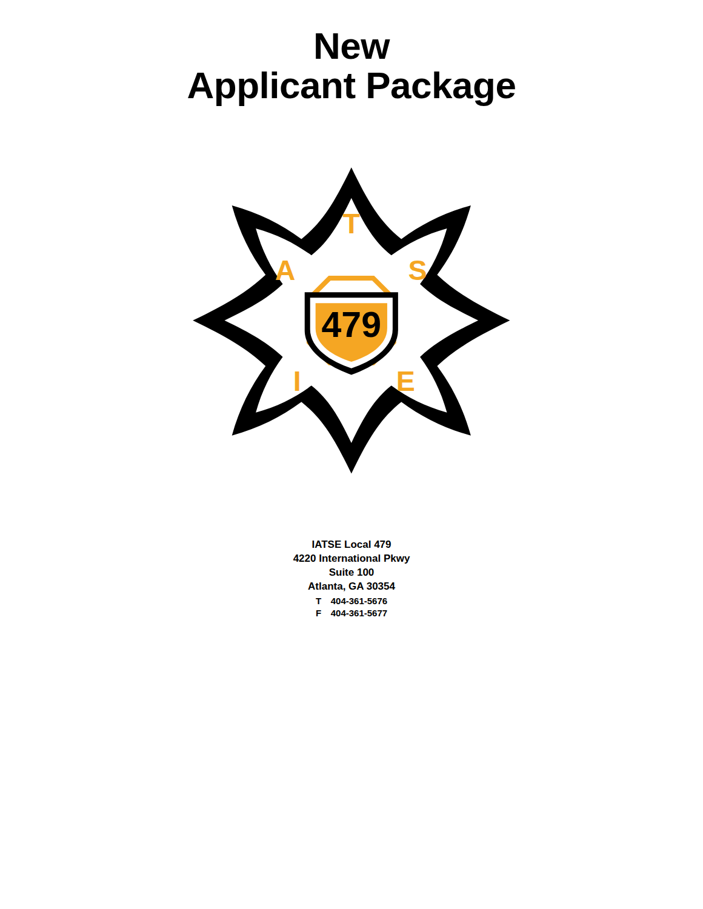New
Applicant Package
T A S I E 479 R
IATSE Local 479
4220 International Pkwy
Suite 100
Atlanta, GA 30354
T 404-361-5676
F 404-361-5677